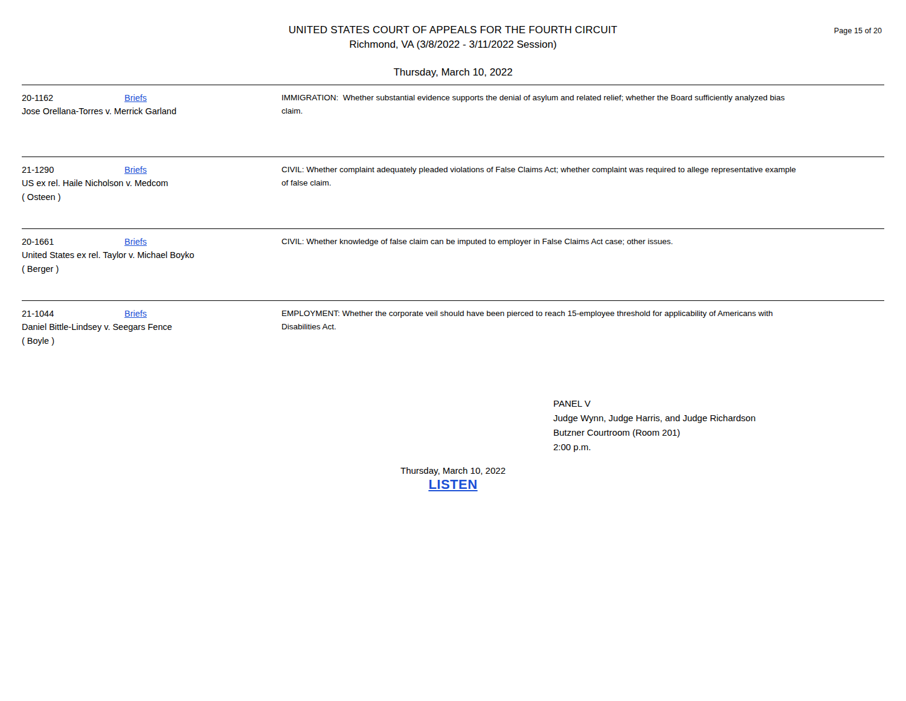Page 15 of 20
UNITED STATES COURT OF APPEALS FOR THE FOURTH CIRCUIT
Richmond, VA (3/8/2022 - 3/11/2022 Session)
Thursday, March 10, 2022
20-1162 Briefs
Jose Orellana-Torres v. Merrick Garland
IMMIGRATION: Whether substantial evidence supports the denial of asylum and related relief; whether the Board sufficiently analyzed bias claim.
21-1290 Briefs
US ex rel. Haile Nicholson v. Medcom ( Osteen )
CIVIL: Whether complaint adequately pleaded violations of False Claims Act; whether complaint was required to allege representative example of false claim.
20-1661 Briefs
United States ex rel. Taylor v. Michael Boyko ( Berger )
CIVIL: Whether knowledge of false claim can be imputed to employer in False Claims Act case; other issues.
21-1044 Briefs
Daniel Bittle-Lindsey v. Seegars Fence ( Boyle )
EMPLOYMENT: Whether the corporate veil should have been pierced to reach 15-employee threshold for applicability of Americans with Disabilities Act.
PANEL V
Judge Wynn, Judge Harris, and Judge Richardson
Butzner Courtroom (Room 201)
2:00 p.m.
Thursday, March 10, 2022
LISTEN